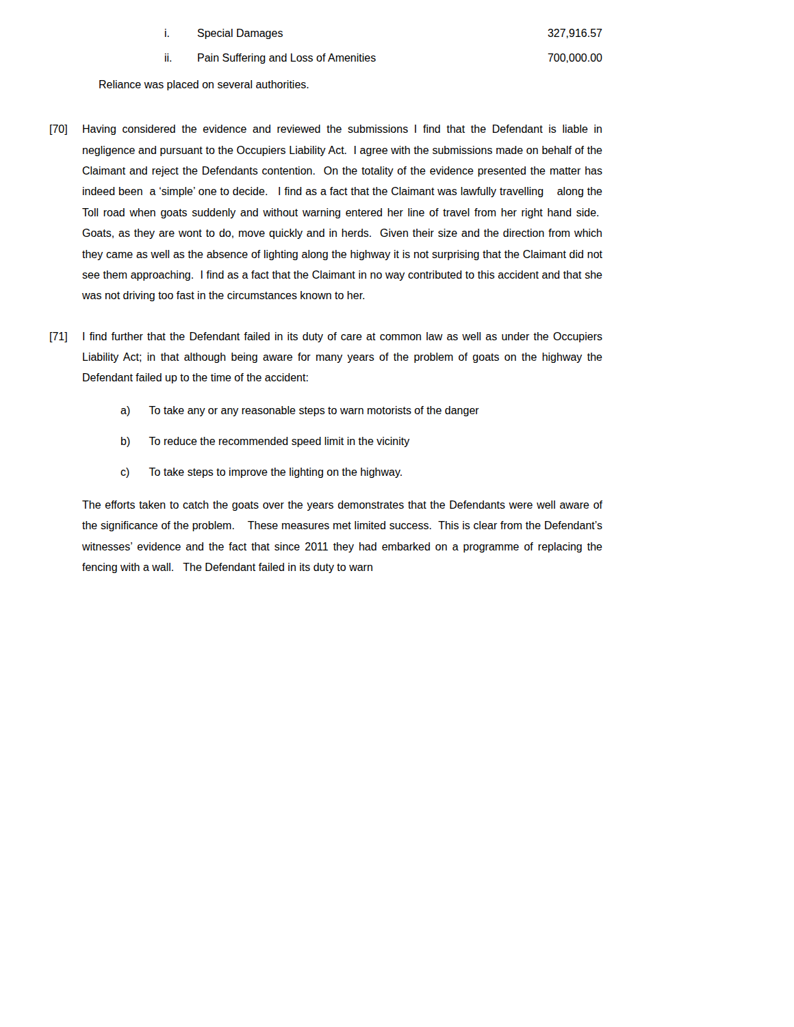| i. | Special Damages | 327,916.57 |
| ii. | Pain Suffering and Loss of Amenities | 700,000.00 |
Reliance was placed on several authorities.
[70]
Having considered the evidence and reviewed the submissions I find that the Defendant is liable in negligence and pursuant to the Occupiers Liability Act. I agree with the submissions made on behalf of the Claimant and reject the Defendants contention. On the totality of the evidence presented the matter has indeed been a ‘simple’ one to decide. I find as a fact that the Claimant was lawfully travelling along the Toll road when goats suddenly and without warning entered her line of travel from her right hand side. Goats, as they are wont to do, move quickly and in herds. Given their size and the direction from which they came as well as the absence of lighting along the highway it is not surprising that the Claimant did not see them approaching. I find as a fact that the Claimant in no way contributed to this accident and that she was not driving too fast in the circumstances known to her.
[71]
I find further that the Defendant failed in its duty of care at common law as well as under the Occupiers Liability Act; in that although being aware for many years of the problem of goats on the highway the Defendant failed up to the time of the accident:
a) To take any or any reasonable steps to warn motorists of the danger
b) To reduce the recommended speed limit in the vicinity
c) To take steps to improve the lighting on the highway.
The efforts taken to catch the goats over the years demonstrates that the Defendants were well aware of the significance of the problem. These measures met limited success. This is clear from the Defendant’s witnesses’ evidence and the fact that since 2011 they had embarked on a programme of replacing the fencing with a wall. The Defendant failed in its duty to warn